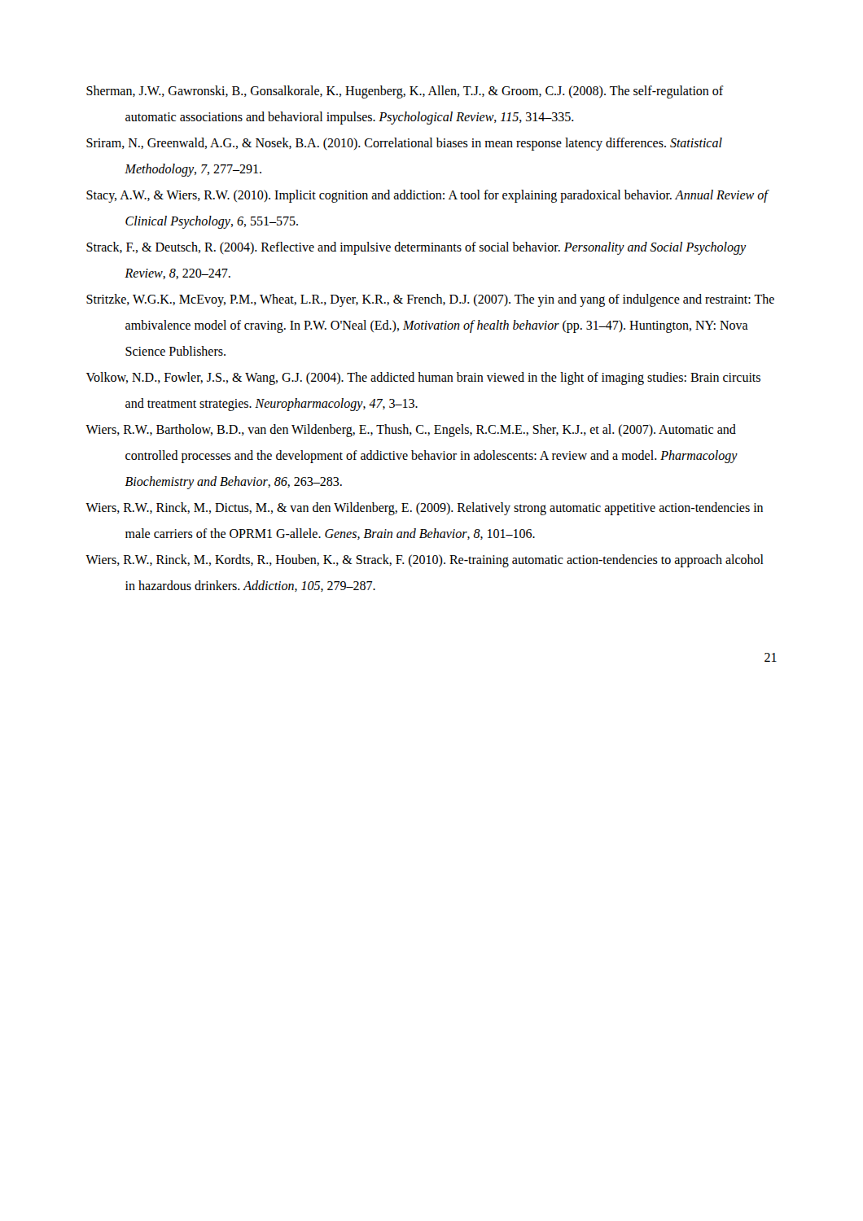Sherman, J.W., Gawronski, B., Gonsalkorale, K., Hugenberg, K., Allen, T.J., & Groom, C.J. (2008). The self-regulation of automatic associations and behavioral impulses. Psychological Review, 115, 314–335.
Sriram, N., Greenwald, A.G., & Nosek, B.A. (2010). Correlational biases in mean response latency differences. Statistical Methodology, 7, 277–291.
Stacy, A.W., & Wiers, R.W. (2010). Implicit cognition and addiction: A tool for explaining paradoxical behavior. Annual Review of Clinical Psychology, 6, 551–575.
Strack, F., & Deutsch, R. (2004). Reflective and impulsive determinants of social behavior. Personality and Social Psychology Review, 8, 220–247.
Stritzke, W.G.K., McEvoy, P.M., Wheat, L.R., Dyer, K.R., & French, D.J. (2007). The yin and yang of indulgence and restraint: The ambivalence model of craving. In P.W. O'Neal (Ed.), Motivation of health behavior (pp. 31–47). Huntington, NY: Nova Science Publishers.
Volkow, N.D., Fowler, J.S., & Wang, G.J. (2004). The addicted human brain viewed in the light of imaging studies: Brain circuits and treatment strategies. Neuropharmacology, 47, 3–13.
Wiers, R.W., Bartholow, B.D., van den Wildenberg, E., Thush, C., Engels, R.C.M.E., Sher, K.J., et al. (2007). Automatic and controlled processes and the development of addictive behavior in adolescents: A review and a model. Pharmacology Biochemistry and Behavior, 86, 263–283.
Wiers, R.W., Rinck, M., Dictus, M., & van den Wildenberg, E. (2009). Relatively strong automatic appetitive action-tendencies in male carriers of the OPRM1 G-allele. Genes, Brain and Behavior, 8, 101–106.
Wiers, R.W., Rinck, M., Kordts, R., Houben, K., & Strack, F. (2010). Re-training automatic action-tendencies to approach alcohol in hazardous drinkers. Addiction, 105, 279–287.
21